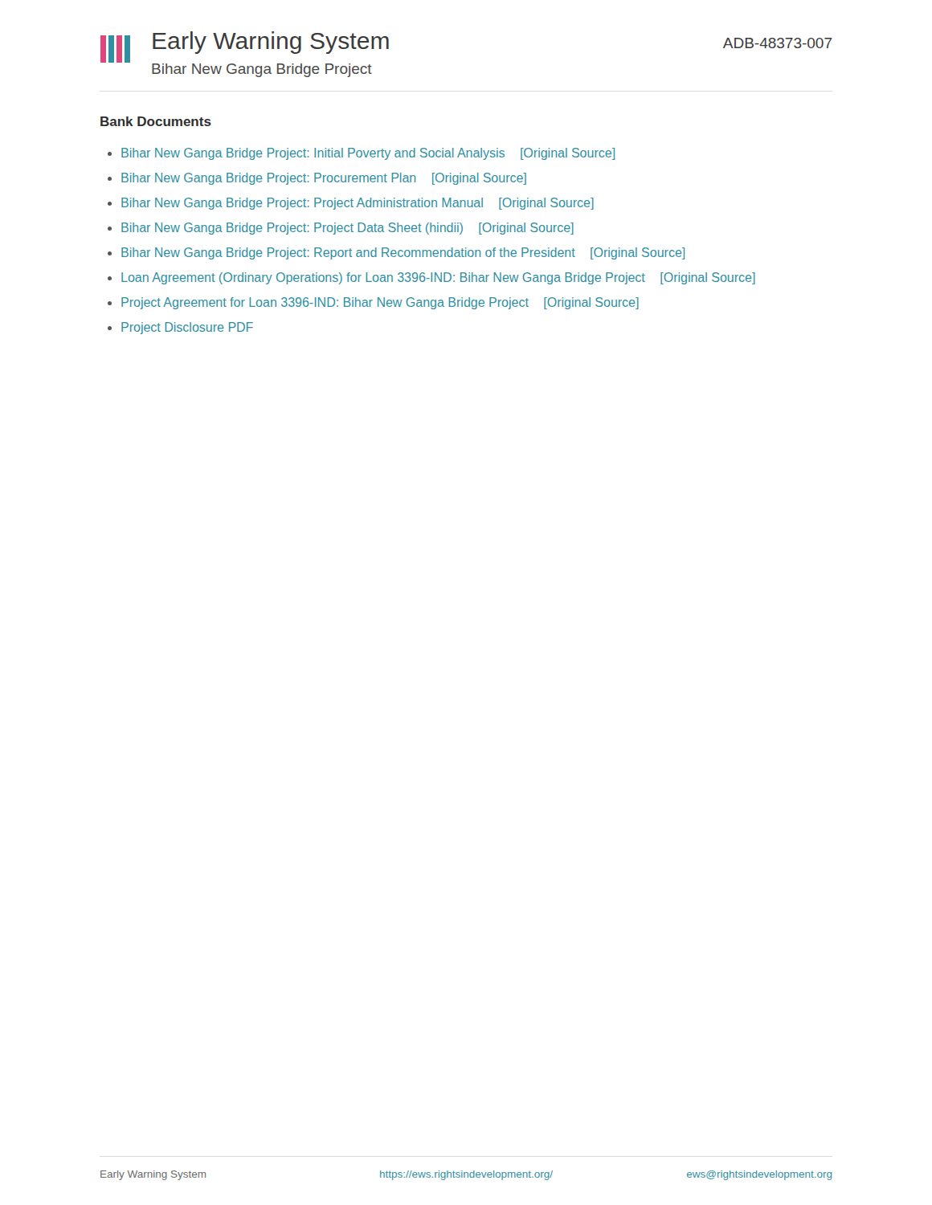Early Warning System
Bihar New Ganga Bridge Project
ADB-48373-007
Bank Documents
Bihar New Ganga Bridge Project: Initial Poverty and Social Analysis [Original Source]
Bihar New Ganga Bridge Project: Procurement Plan [Original Source]
Bihar New Ganga Bridge Project: Project Administration Manual [Original Source]
Bihar New Ganga Bridge Project: Project Data Sheet (hindii) [Original Source]
Bihar New Ganga Bridge Project: Report and Recommendation of the President [Original Source]
Loan Agreement (Ordinary Operations) for Loan 3396-IND: Bihar New Ganga Bridge Project [Original Source]
Project Agreement for Loan 3396-IND: Bihar New Ganga Bridge Project [Original Source]
Project Disclosure PDF
Early Warning System
https://ews.rightsindevelopment.org/
ews@rightsindevelopment.org